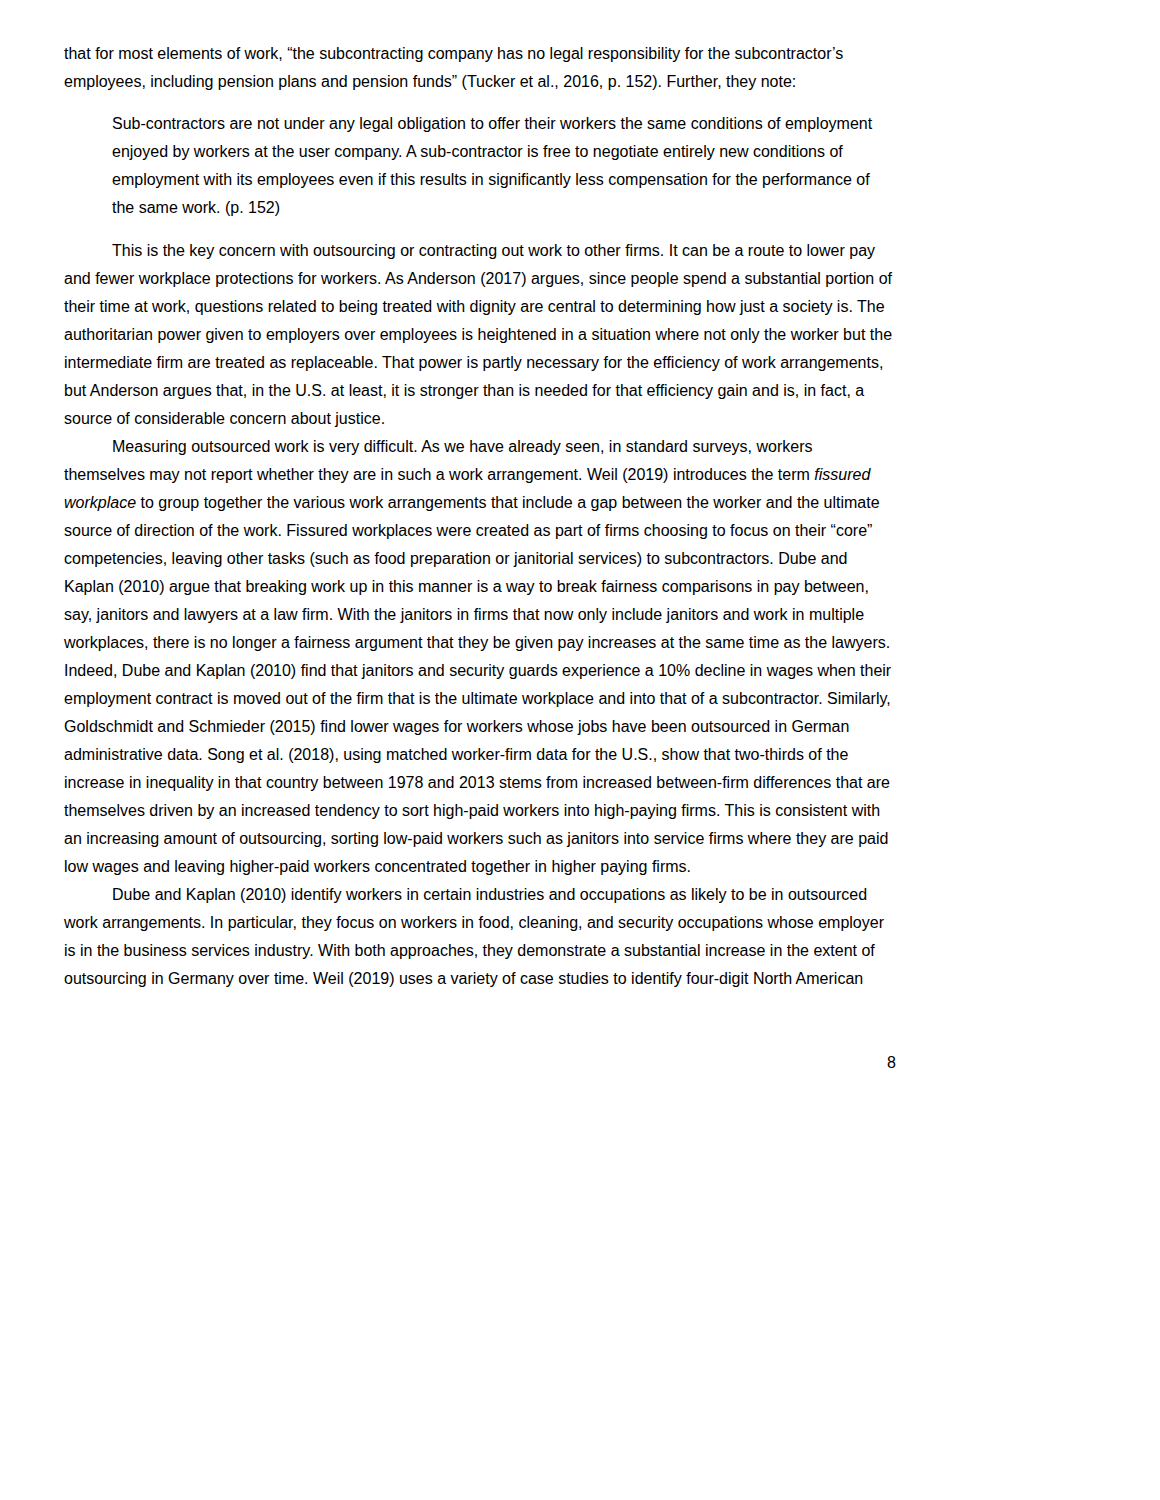that for most elements of work, “the subcontracting company has no legal responsibility for the subcontractor’s employees, including pension plans and pension funds” (Tucker et al., 2016, p. 152). Further, they note:
Sub-contractors are not under any legal obligation to offer their workers the same conditions of employment enjoyed by workers at the user company. A sub-contractor is free to negotiate entirely new conditions of employment with its employees even if this results in significantly less compensation for the performance of the same work. (p. 152)
This is the key concern with outsourcing or contracting out work to other firms. It can be a route to lower pay and fewer workplace protections for workers. As Anderson (2017) argues, since people spend a substantial portion of their time at work, questions related to being treated with dignity are central to determining how just a society is. The authoritarian power given to employers over employees is heightened in a situation where not only the worker but the intermediate firm are treated as replaceable. That power is partly necessary for the efficiency of work arrangements, but Anderson argues that, in the U.S. at least, it is stronger than is needed for that efficiency gain and is, in fact, a source of considerable concern about justice.
Measuring outsourced work is very difficult. As we have already seen, in standard surveys, workers themselves may not report whether they are in such a work arrangement. Weil (2019) introduces the term fissured workplace to group together the various work arrangements that include a gap between the worker and the ultimate source of direction of the work. Fissured workplaces were created as part of firms choosing to focus on their “core” competencies, leaving other tasks (such as food preparation or janitorial services) to subcontractors. Dube and Kaplan (2010) argue that breaking work up in this manner is a way to break fairness comparisons in pay between, say, janitors and lawyers at a law firm. With the janitors in firms that now only include janitors and work in multiple workplaces, there is no longer a fairness argument that they be given pay increases at the same time as the lawyers. Indeed, Dube and Kaplan (2010) find that janitors and security guards experience a 10% decline in wages when their employment contract is moved out of the firm that is the ultimate workplace and into that of a subcontractor. Similarly, Goldschmidt and Schmieder (2015) find lower wages for workers whose jobs have been outsourced in German administrative data. Song et al. (2018), using matched worker-firm data for the U.S., show that two-thirds of the increase in inequality in that country between 1978 and 2013 stems from increased between-firm differences that are themselves driven by an increased tendency to sort high-paid workers into high-paying firms. This is consistent with an increasing amount of outsourcing, sorting low-paid workers such as janitors into service firms where they are paid low wages and leaving higher-paid workers concentrated together in higher paying firms.
Dube and Kaplan (2010) identify workers in certain industries and occupations as likely to be in outsourced work arrangements. In particular, they focus on workers in food, cleaning, and security occupations whose employer is in the business services industry. With both approaches, they demonstrate a substantial increase in the extent of outsourcing in Germany over time. Weil (2019) uses a variety of case studies to identify four-digit North American
8